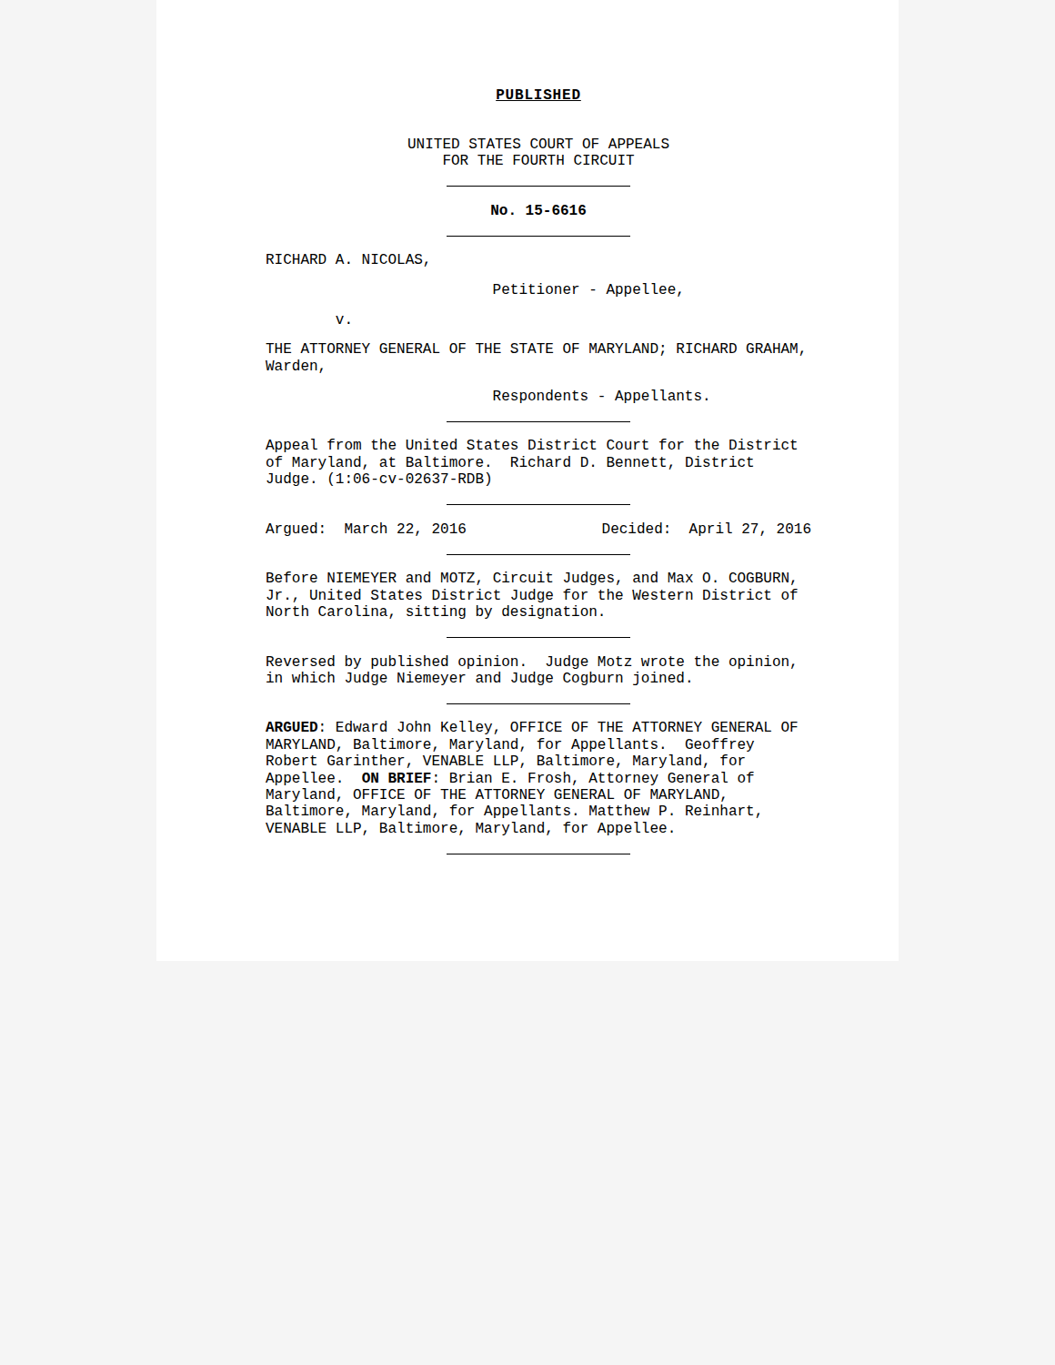PUBLISHED
UNITED STATES COURT OF APPEALS
FOR THE FOURTH CIRCUIT
No. 15-6616
RICHARD A. NICOLAS,
Petitioner - Appellee,
v.
THE ATTORNEY GENERAL OF THE STATE OF MARYLAND; RICHARD GRAHAM, Warden,
Respondents - Appellants.
Appeal from the United States District Court for the District of Maryland, at Baltimore. Richard D. Bennett, District Judge. (1:06-cv-02637-RDB)
Argued: March 22, 2016 Decided: April 27, 2016
Before NIEMEYER and MOTZ, Circuit Judges, and Max O. COGBURN, Jr., United States District Judge for the Western District of North Carolina, sitting by designation.
Reversed by published opinion. Judge Motz wrote the opinion, in which Judge Niemeyer and Judge Cogburn joined.
ARGUED: Edward John Kelley, OFFICE OF THE ATTORNEY GENERAL OF MARYLAND, Baltimore, Maryland, for Appellants. Geoffrey Robert Garinther, VENABLE LLP, Baltimore, Maryland, for Appellee. ON BRIEF: Brian E. Frosh, Attorney General of Maryland, OFFICE OF THE ATTORNEY GENERAL OF MARYLAND, Baltimore, Maryland, for Appellants. Matthew P. Reinhart, VENABLE LLP, Baltimore, Maryland, for Appellee.